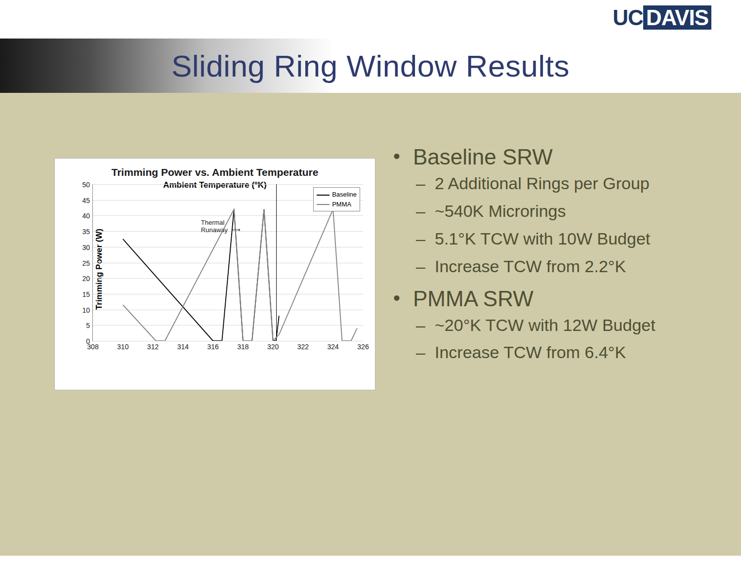UC DAVIS
Sliding Ring Window Results
Trimming Power vs. Ambient Temperature
Trimming Power (W)
50
45
40
35
30
25
20
15
10
5
0
308
310
312
314
316
318
320
322
324
326
Thermal
Runaway ⟶
Baseline
PMMA
Ambient Temperature (°K)
Baseline SRW
2 Additional Rings per Group
~540K Microrings
5.1°K TCW with 10W Budget
Increase TCW from 2.2°K
PMMA SRW
~20°K TCW with 12W Budget
Increase TCW from 6.4°K